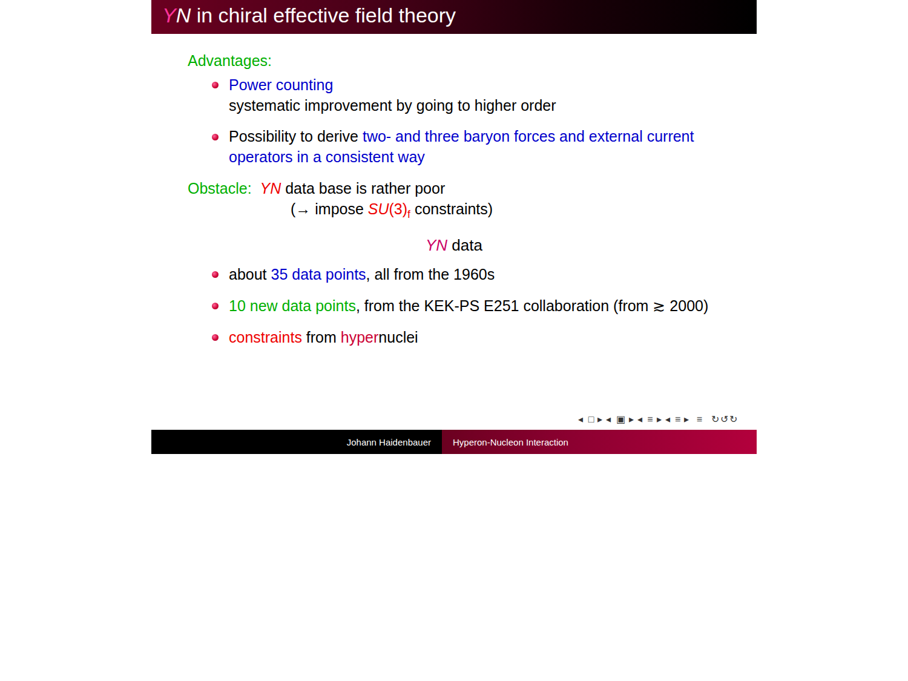YN in chiral effective field theory
Advantages:
Power counting
systematic improvement by going to higher order
Possibility to derive two- and three baryon forces and external current operators in a consistent way
Obstacle: YN data base is rather poor (→ impose SU(3)f constraints)
YN data
about 35 data points, all from the 1960s
10 new data points, from the KEK-PS E251 collaboration (from ≳ 2000)
constraints from hypernuclei
◂ □▸◂ ▣▸◂ ≡▸◂ ≡▸ ≡ ↻↺↻
Johann Haidenbauer
Hyperon-Nucleon Interaction